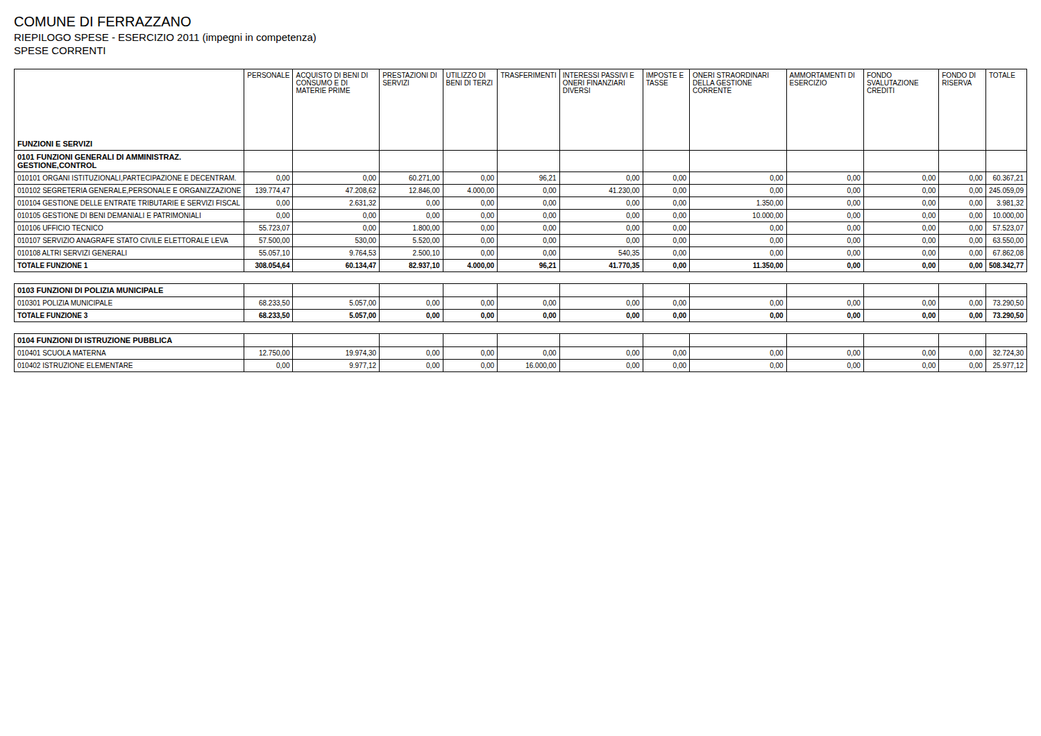COMUNE DI FERRAZZANO
RIEPILOGO SPESE - ESERCIZIO 2011 (impegni in competenza)
SPESE CORRENTI
| FUNZIONI E SERVIZI | PERSONALE | ACQUISTO DI BENI DI CONSUMO E DI MATERIE PRIME | PRESTAZIONI DI SERVIZI | UTILIZZO DI BENI DI TERZI | TRASFERIMENTI | INTERESSI PASSIVI E ONERI FINANZIARI DIVERSI | IMPOSTE E TASSE | ONERI STRAORDINARI DELLA GESTIONE CORRENTE | AMMORTAMENTI DI ESERCIZIO | FONDO SVALUTAZIONE CREDITI | FONDO DI RISERVA | TOTALE |
| --- | --- | --- | --- | --- | --- | --- | --- | --- | --- | --- | --- | --- |
| 0101 FUNZIONI GENERALI DI AMMINISTRAZ. GESTIONE,CONTROL | | | | | | | | | | | | |
| 010101 ORGANI ISTITUZIONALI,PARTECIPAZIONE E DECENTRAM. | 0,00 | 0,00 | 60.271,00 | 0,00 | 96,21 | 0,00 | 0,00 | 0,00 | 0,00 | 0,00 | 0,00 | 60.367,21 |
| 010102 SEGRETERIA GENERALE,PERSONALE E ORGANIZZAZIONE | 139.774,47 | 47.208,62 | 12.846,00 | 4.000,00 | 0,00 | 41.230,00 | 0,00 | 0,00 | 0,00 | 0,00 | 0,00 | 245.059,09 |
| 010104 GESTIONE DELLE ENTRATE TRIBUTARIE E SERVIZI FISCAL | 0,00 | 2.631,32 | 0,00 | 0,00 | 0,00 | 0,00 | 0,00 | 1.350,00 | 0,00 | 0,00 | 0,00 | 3.981,32 |
| 010105 GESTIONE DI BENI DEMANIALI E PATRIMONIALI | 0,00 | 0,00 | 0,00 | 0,00 | 0,00 | 0,00 | 0,00 | 10.000,00 | 0,00 | 0,00 | 0,00 | 10.000,00 |
| 010106 UFFICIO TECNICO | 55.723,07 | 0,00 | 1.800,00 | 0,00 | 0,00 | 0,00 | 0,00 | 0,00 | 0,00 | 0,00 | 0,00 | 57.523,07 |
| 010107 SERVIZIO ANAGRAFE STATO CIVILE ELETTORALE LEVA | 57.500,00 | 530,00 | 5.520,00 | 0,00 | 0,00 | 0,00 | 0,00 | 0,00 | 0,00 | 0,00 | 0,00 | 63.550,00 |
| 010108 ALTRI SERVIZI GENERALI | 55.057,10 | 9.764,53 | 2.500,10 | 0,00 | 0,00 | 540,35 | 0,00 | 0,00 | 0,00 | 0,00 | 0,00 | 67.862,08 |
| TOTALE FUNZIONE 1 | 308.054,64 | 60.134,47 | 82.937,10 | 4.000,00 | 96,21 | 41.770,35 | 0,00 | 11.350,00 | 0,00 | 0,00 | 0,00 | 508.342,77 |
| 0103 FUNZIONI DI POLIZIA MUNICIPALE | | | | | | | | | | | | |
| 010301 POLIZIA MUNICIPALE | 68.233,50 | 5.057,00 | 0,00 | 0,00 | 0,00 | 0,00 | 0,00 | 0,00 | 0,00 | 0,00 | 0,00 | 73.290,50 |
| TOTALE FUNZIONE 3 | 68.233,50 | 5.057,00 | 0,00 | 0,00 | 0,00 | 0,00 | 0,00 | 0,00 | 0,00 | 0,00 | 0,00 | 73.290,50 |
| 0104 FUNZIONI DI ISTRUZIONE PUBBLICA | | | | | | | | | | | | |
| 010401 SCUOLA MATERNA | 12.750,00 | 19.974,30 | 0,00 | 0,00 | 0,00 | 0,00 | 0,00 | 0,00 | 0,00 | 0,00 | 0,00 | 32.724,30 |
| 010402 ISTRUZIONE ELEMENTARE | 0,00 | 9.977,12 | 0,00 | 0,00 | 16.000,00 | 0,00 | 0,00 | 0,00 | 0,00 | 0,00 | 0,00 | 25.977,12 |